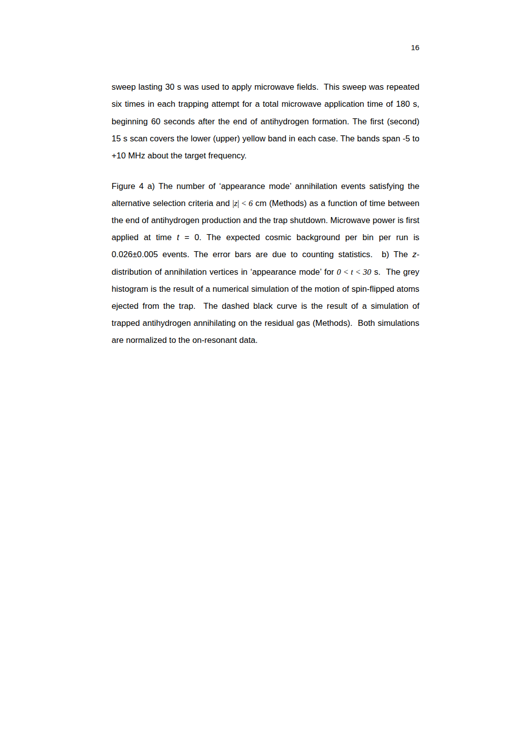16
sweep lasting 30 s was used to apply microwave fields. This sweep was repeated six times in each trapping attempt for a total microwave application time of 180 s, beginning 60 seconds after the end of antihydrogen formation. The first (second) 15 s scan covers the lower (upper) yellow band in each case. The bands span -5 to +10 MHz about the target frequency.
Figure 4 a) The number of ‘appearance mode’ annihilation events satisfying the alternative selection criteria and |z| < 6 cm (Methods) as a function of time between the end of antihydrogen production and the trap shutdown. Microwave power is first applied at time t = 0. The expected cosmic background per bin per run is 0.026±0.005 events. The error bars are due to counting statistics. b) The z-distribution of annihilation vertices in ‘appearance mode’ for 0 < t < 30 s. The grey histogram is the result of a numerical simulation of the motion of spin-flipped atoms ejected from the trap. The dashed black curve is the result of a simulation of trapped antihydrogen annihilating on the residual gas (Methods). Both simulations are normalized to the on-resonant data.